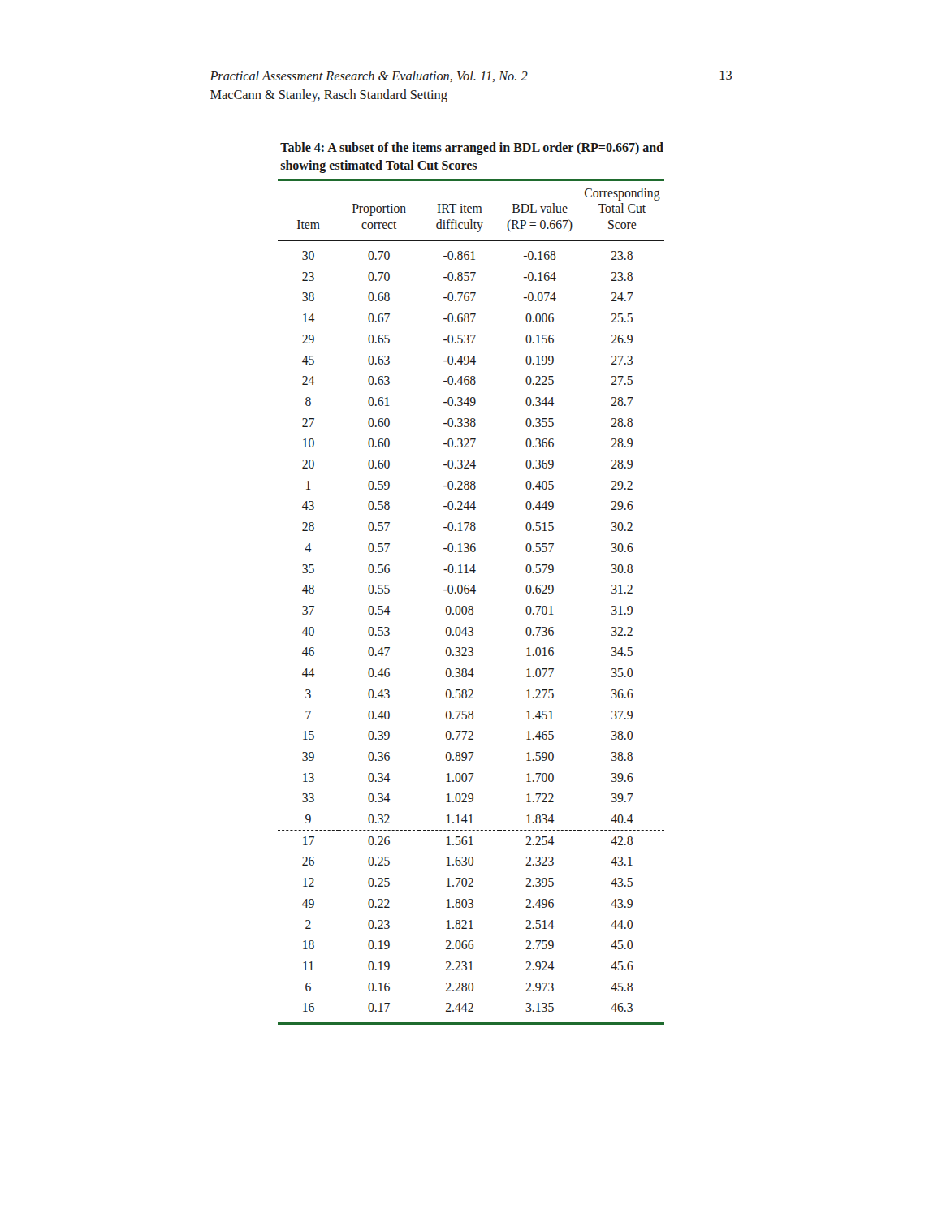Practical Assessment Research & Evaluation, Vol. 11, No. 2
MacCann & Stanley, Rasch Standard Setting
13
Table 4: A subset of the items arranged in BDL order (RP=0.667) and showing estimated Total Cut Scores
| Item | Proportion correct | IRT item difficulty | BDL value (RP = 0.667) | Corresponding Total Cut Score |
| --- | --- | --- | --- | --- |
| 30 | 0.70 | -0.861 | -0.168 | 23.8 |
| 23 | 0.70 | -0.857 | -0.164 | 23.8 |
| 38 | 0.68 | -0.767 | -0.074 | 24.7 |
| 14 | 0.67 | -0.687 | 0.006 | 25.5 |
| 29 | 0.65 | -0.537 | 0.156 | 26.9 |
| 45 | 0.63 | -0.494 | 0.199 | 27.3 |
| 24 | 0.63 | -0.468 | 0.225 | 27.5 |
| 8 | 0.61 | -0.349 | 0.344 | 28.7 |
| 27 | 0.60 | -0.338 | 0.355 | 28.8 |
| 10 | 0.60 | -0.327 | 0.366 | 28.9 |
| 20 | 0.60 | -0.324 | 0.369 | 28.9 |
| 1 | 0.59 | -0.288 | 0.405 | 29.2 |
| 43 | 0.58 | -0.244 | 0.449 | 29.6 |
| 28 | 0.57 | -0.178 | 0.515 | 30.2 |
| 4 | 0.57 | -0.136 | 0.557 | 30.6 |
| 35 | 0.56 | -0.114 | 0.579 | 30.8 |
| 48 | 0.55 | -0.064 | 0.629 | 31.2 |
| 37 | 0.54 | 0.008 | 0.701 | 31.9 |
| 40 | 0.53 | 0.043 | 0.736 | 32.2 |
| 46 | 0.47 | 0.323 | 1.016 | 34.5 |
| 44 | 0.46 | 0.384 | 1.077 | 35.0 |
| 3 | 0.43 | 0.582 | 1.275 | 36.6 |
| 7 | 0.40 | 0.758 | 1.451 | 37.9 |
| 15 | 0.39 | 0.772 | 1.465 | 38.0 |
| 39 | 0.36 | 0.897 | 1.590 | 38.8 |
| 13 | 0.34 | 1.007 | 1.700 | 39.6 |
| 33 | 0.34 | 1.029 | 1.722 | 39.7 |
| 9 | 0.32 | 1.141 | 1.834 | 40.4 |
| 17 | 0.26 | 1.561 | 2.254 | 42.8 |
| 26 | 0.25 | 1.630 | 2.323 | 43.1 |
| 12 | 0.25 | 1.702 | 2.395 | 43.5 |
| 49 | 0.22 | 1.803 | 2.496 | 43.9 |
| 2 | 0.23 | 1.821 | 2.514 | 44.0 |
| 18 | 0.19 | 2.066 | 2.759 | 45.0 |
| 11 | 0.19 | 2.231 | 2.924 | 45.6 |
| 6 | 0.16 | 2.280 | 2.973 | 45.8 |
| 16 | 0.17 | 2.442 | 3.135 | 46.3 |